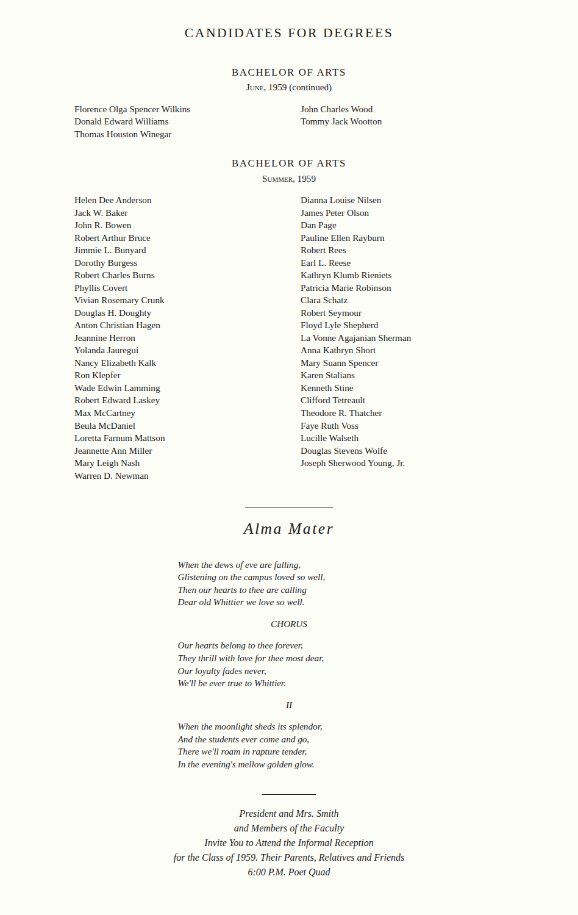CANDIDATES FOR DEGREES
BACHELOR OF ARTS
June, 1959 (continued)
Florence Olga Spencer Wilkins
Donald Edward Williams
Thomas Houston Winegar
John Charles Wood
Tommy Jack Wootton
BACHELOR OF ARTS
Summer, 1959
Helen Dee Anderson
Jack W. Baker
John R. Bowen
Robert Arthur Bruce
Jimmie L. Bunyard
Dorothy Burgess
Robert Charles Burns
Phyllis Covert
Vivian Rosemary Crunk
Douglas H. Doughty
Anton Christian Hagen
Jeannine Herron
Yolanda Jauregui
Nancy Elizabeth Kalk
Ron Klepfer
Wade Edwin Lamming
Robert Edward Laskey
Max McCartney
Beula McDaniel
Loretta Farnum Mattson
Jeannette Ann Miller
Mary Leigh Nash
Warren D. Newman
Dianna Louise Nilsen
James Peter Olson
Dan Page
Pauline Ellen Rayburn
Robert Rees
Earl L. Reese
Kathryn Klumb Rieniets
Patricia Marie Robinson
Clara Schatz
Robert Seymour
Floyd Lyle Shepherd
La Vonne Agajanian Sherman
Anna Kathryn Short
Mary Suann Spencer
Karen Stalians
Kenneth Stine
Clifford Tetreault
Theodore R. Thatcher
Faye Ruth Voss
Lucille Walseth
Douglas Stevens Wolfe
Joseph Sherwood Young, Jr.
Alma Mater
When the dews of eve are falling,
Glistening on the campus loved so well,
Then our hearts to thee are calling
Dear old Whittier we love so well.
CHORUS
Our hearts belong to thee forever,
They thrill with love for thee most dear,
Our loyalty fades never,
We'll be ever true to Whittier.
II
When the moonlight sheds its splendor,
And the students ever come and go,
There we'll roam in rapture tender,
In the evening's mellow golden glow.
President and Mrs. Smith
and Members of the Faculty
Invite You to Attend the Informal Reception
for the Class of 1959. Their Parents, Relatives and Friends
6:00 P.M. Poet Quad